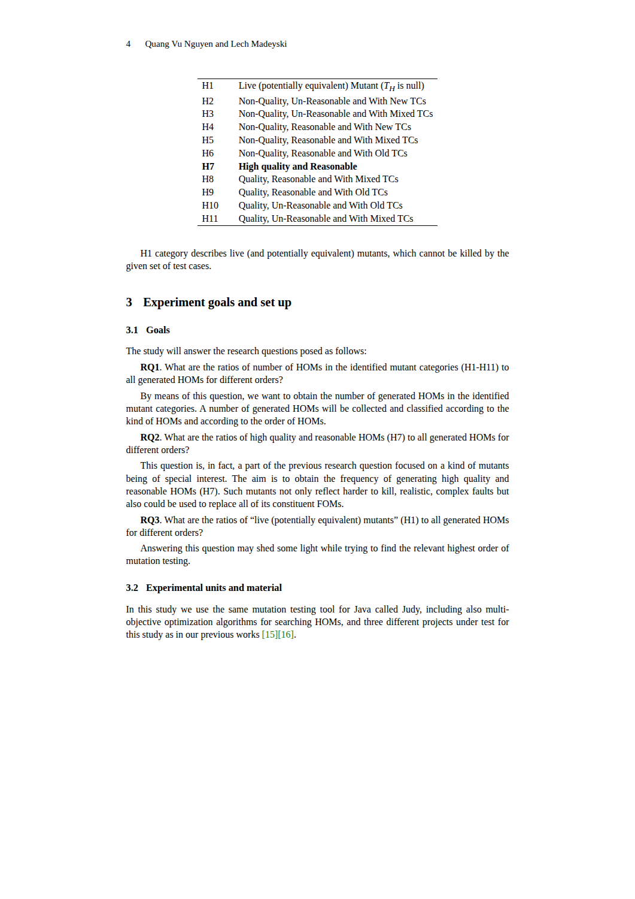4 Quang Vu Nguyen and Lech Madeyski
| H1 | Live (potentially equivalent) Mutant ( T H is null) |
| H2 | Non-Quality, Un-Reasonable and With New TCs |
| H3 | Non-Quality, Un-Reasonable and With Mixed TCs |
| H4 | Non-Quality, Reasonable and With New TCs |
| H5 | Non-Quality, Reasonable and With Mixed TCs |
| H6 | Non-Quality, Reasonable and With Old TCs |
| H7 | High quality and Reasonable |
| H8 | Quality, Reasonable and With Mixed TCs |
| H9 | Quality, Reasonable and With Old TCs |
| H10 | Quality, Un-Reasonable and With Old TCs |
| H11 | Quality, Un-Reasonable and With Mixed TCs |
H1 category describes live (and potentially equivalent) mutants, which cannot be killed by the given set of test cases.
3 Experiment goals and set up
3.1 Goals
The study will answer the research questions posed as follows:
RQ1. What are the ratios of number of HOMs in the identified mutant categories (H1-H11) to all generated HOMs for different orders?
By means of this question, we want to obtain the number of generated HOMs in the identified mutant categories. A number of generated HOMs will be collected and classified according to the kind of HOMs and according to the order of HOMs.
RQ2. What are the ratios of high quality and reasonable HOMs (H7) to all generated HOMs for different orders?
This question is, in fact, a part of the previous research question focused on a kind of mutants being of special interest. The aim is to obtain the frequency of generating high quality and reasonable HOMs (H7). Such mutants not only reflect harder to kill, realistic, complex faults but also could be used to replace all of its constituent FOMs.
RQ3. What are the ratios of “live (potentially equivalent) mutants” (H1) to all generated HOMs for different orders?
Answering this question may shed some light while trying to find the relevant highest order of mutation testing.
3.2 Experimental units and material
In this study we use the same mutation testing tool for Java called Judy, including also multi-objective optimization algorithms for searching HOMs, and three different projects under test for this study as in our previous works [15][16].